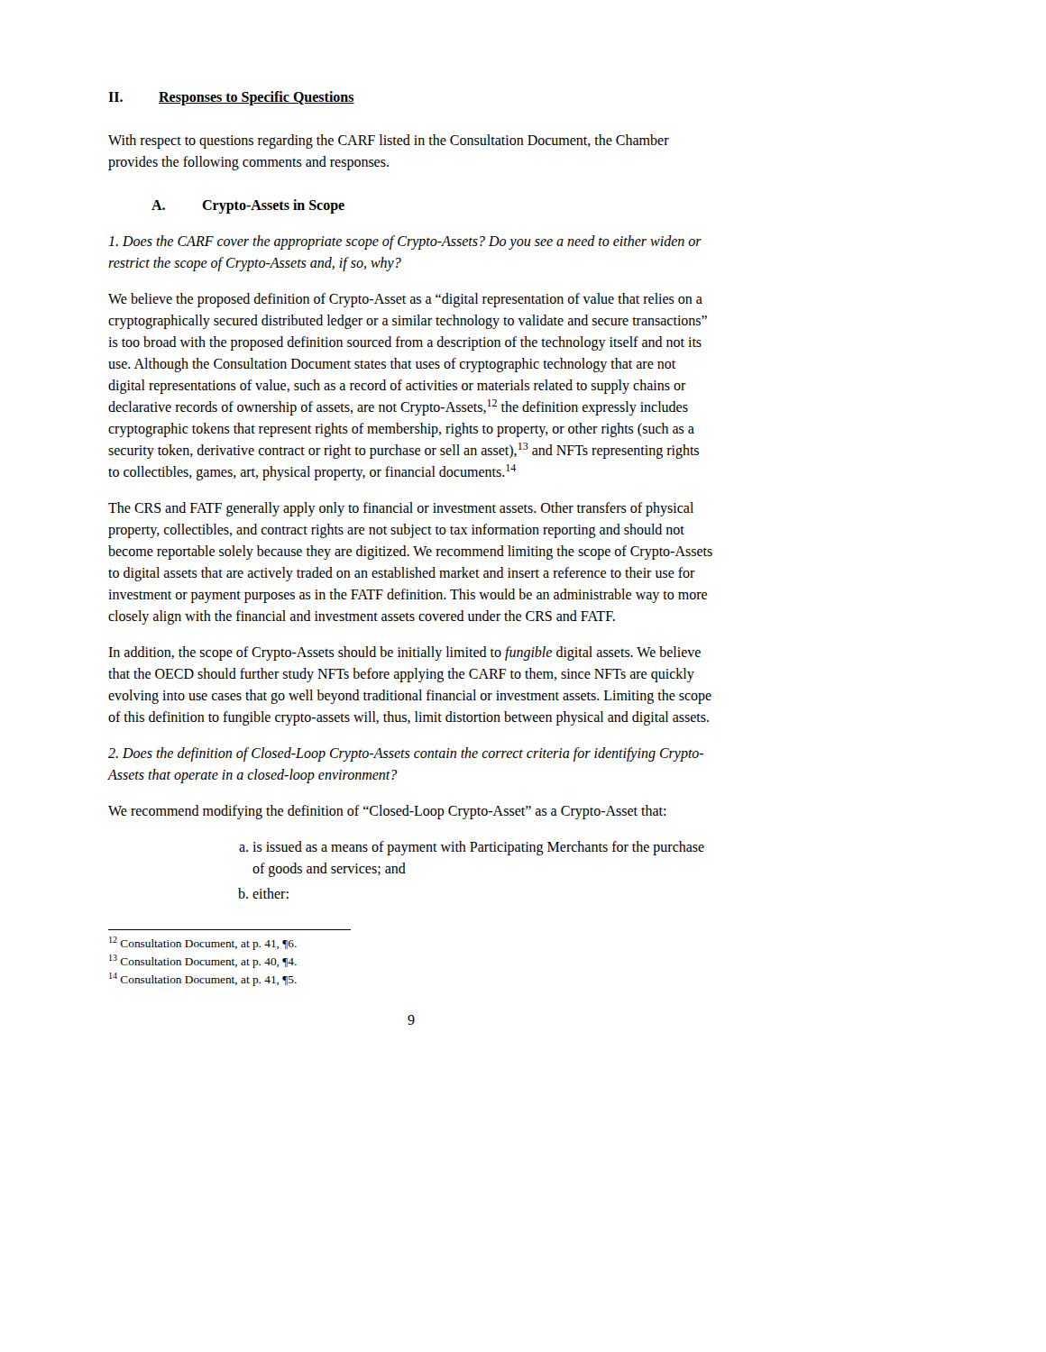II. Responses to Specific Questions
With respect to questions regarding the CARF listed in the Consultation Document, the Chamber provides the following comments and responses.
A. Crypto-Assets in Scope
1. Does the CARF cover the appropriate scope of Crypto-Assets? Do you see a need to either widen or restrict the scope of Crypto-Assets and, if so, why?
We believe the proposed definition of Crypto-Asset as a “digital representation of value that relies on a cryptographically secured distributed ledger or a similar technology to validate and secure transactions” is too broad with the proposed definition sourced from a description of the technology itself and not its use. Although the Consultation Document states that uses of cryptographic technology that are not digital representations of value, such as a record of activities or materials related to supply chains or declarative records of ownership of assets, are not Crypto-Assets,12 the definition expressly includes cryptographic tokens that represent rights of membership, rights to property, or other rights (such as a security token, derivative contract or right to purchase or sell an asset),13 and NFTs representing rights to collectibles, games, art, physical property, or financial documents.14
The CRS and FATF generally apply only to financial or investment assets. Other transfers of physical property, collectibles, and contract rights are not subject to tax information reporting and should not become reportable solely because they are digitized. We recommend limiting the scope of Crypto-Assets to digital assets that are actively traded on an established market and insert a reference to their use for investment or payment purposes as in the FATF definition. This would be an administrable way to more closely align with the financial and investment assets covered under the CRS and FATF.
In addition, the scope of Crypto-Assets should be initially limited to fungible digital assets. We believe that the OECD should further study NFTs before applying the CARF to them, since NFTs are quickly evolving into use cases that go well beyond traditional financial or investment assets. Limiting the scope of this definition to fungible crypto-assets will, thus, limit distortion between physical and digital assets.
2. Does the definition of Closed-Loop Crypto-Assets contain the correct criteria for identifying Crypto-Assets that operate in a closed-loop environment?
We recommend modifying the definition of “Closed-Loop Crypto-Asset” as a Crypto-Asset that:
is issued as a means of payment with Participating Merchants for the purchase of goods and services; and
either:
12 Consultation Document, at p. 41, ¶6.
13 Consultation Document, at p. 40, ¶4.
14 Consultation Document, at p. 41, ¶5.
9